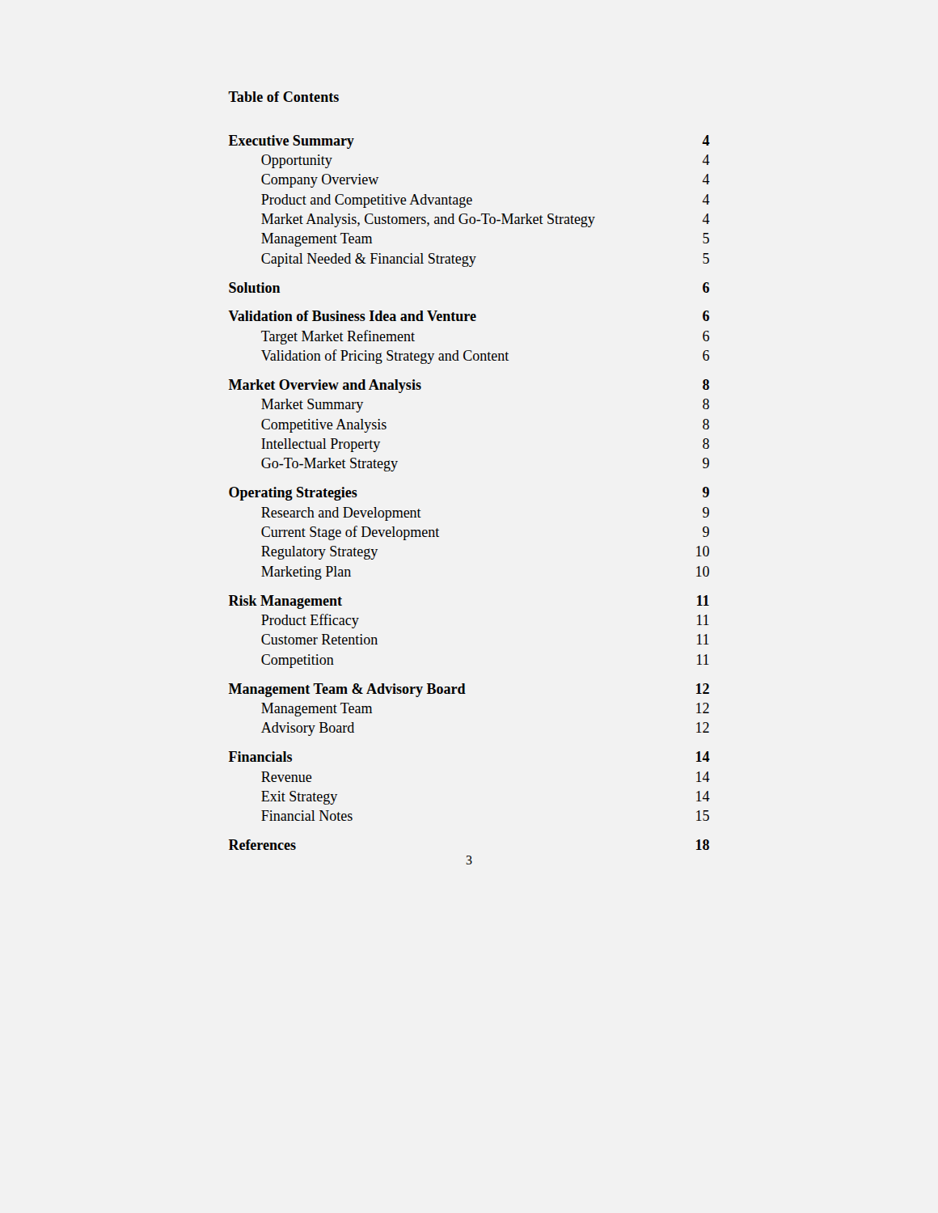Table of Contents
| Executive Summary | 4 |
| Opportunity | 4 |
| Company Overview | 4 |
| Product and Competitive Advantage | 4 |
| Market Analysis, Customers, and Go-To-Market Strategy | 4 |
| Management Team | 5 |
| Capital Needed & Financial Strategy | 5 |
| Solution | 6 |
| Validation of Business Idea and Venture | 6 |
| Target Market Refinement | 6 |
| Validation of Pricing Strategy and Content | 6 |
| Market Overview and Analysis | 8 |
| Market Summary | 8 |
| Competitive Analysis | 8 |
| Intellectual Property | 8 |
| Go-To-Market Strategy | 9 |
| Operating Strategies | 9 |
| Research and Development | 9 |
| Current Stage of Development | 9 |
| Regulatory Strategy | 10 |
| Marketing Plan | 10 |
| Risk Management | 11 |
| Product Efficacy | 11 |
| Customer Retention | 11 |
| Competition | 11 |
| Management Team & Advisory Board | 12 |
| Management Team | 12 |
| Advisory Board | 12 |
| Financials | 14 |
| Revenue | 14 |
| Exit Strategy | 14 |
| Financial Notes | 15 |
| References | 18 |
3